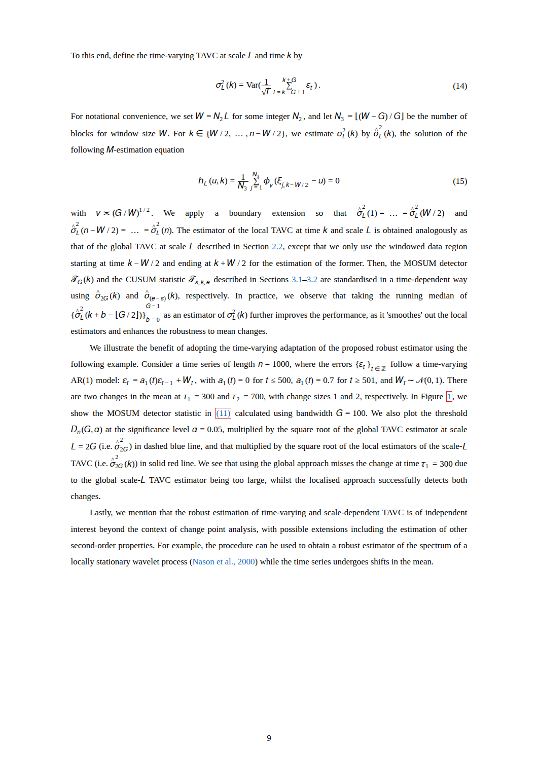To this end, define the time-varying TAVC at scale L and time k by
σL2 (k) = Var ( 1L ∑ t=k−G+1 k+G εt ) .
(14)
For notational convenience, we set W=N2L for some integer N2, and let N3=⌊(W−G)/G⌋ be the number of blocks for window size W. For k∈{W/2,…,n−W/2}, we estimate σL2(k) by σ^L2(k), the solution of the following M-estimation equation
hL (u,k) = 1N3 ∑ j=1 N3 ϕv ( ξj,k−W/2 −u ) =0
(15)
with v≍(G/W)1/2. We apply a boundary extension so that σ^L2(1)=…=σ^L2(W/2) and σ^L2(n−W/2)=…=σ^L2(n). The estimator of the local TAVC at time k and scale L is obtained analogously as that of the global TAVC at scale L described in Section 2.2, except that we only use the windowed data region starting at time k−W/2 and ending at k+W/2 for the estimation of the former. Then, the MOSUM detector 𝒯G(k) and the CUSUM statistic 𝒯s,k,e described in Sections 3.1–3.2 are standardised in a time-dependent way using σ^2G(k) and σ^(e−s)(k), respectively. In practice, we observe that taking the running median of {σ^L2(k+b−⌊G/2⌋)}b=0G−1 as an estimator of σL2(k) further improves the performance, as it 'smoothes' out the local estimators and enhances the robustness to mean changes.
We illustrate the benefit of adopting the time-varying adaptation of the proposed robust estimator using the following example. Consider a time series of length n=1000, where the errors {εt}t∈ℤ follow a time-varying AR(1) model: εt=a1(t)εt−1+Wt, with a1(t)=0 for t≤500, a1(t)=0.7 for t≥501, and Wt∼i.i.d.𝒩(0,1). There are two changes in the mean at τ1=300 and τ2=700, with change sizes 1 and 2, respectively. In Figure 1, we show the MOSUM detector statistic in (11) calculated using bandwidth G=100. We also plot the threshold Dn(G,α) at the significance level α=0.05, multiplied by the square root of the global TAVC estimator at scale L=2G (i.e. σ^2G2) in dashed blue line, and that multiplied by the square root of the local estimators of the scale-L TAVC (i.e. σ^2G2(k)) in solid red line. We see that using the global approach misses the change at time τ1=300 due to the global scale-L TAVC estimator being too large, whilst the localised approach successfully detects both changes.
Lastly, we mention that the robust estimation of time-varying and scale-dependent TAVC is of independent interest beyond the context of change point analysis, with possible extensions including the estimation of other second-order properties. For example, the procedure can be used to obtain a robust estimator of the spectrum of a locally stationary wavelet process (Nason et al., 2000) while the time series undergoes shifts in the mean.
9